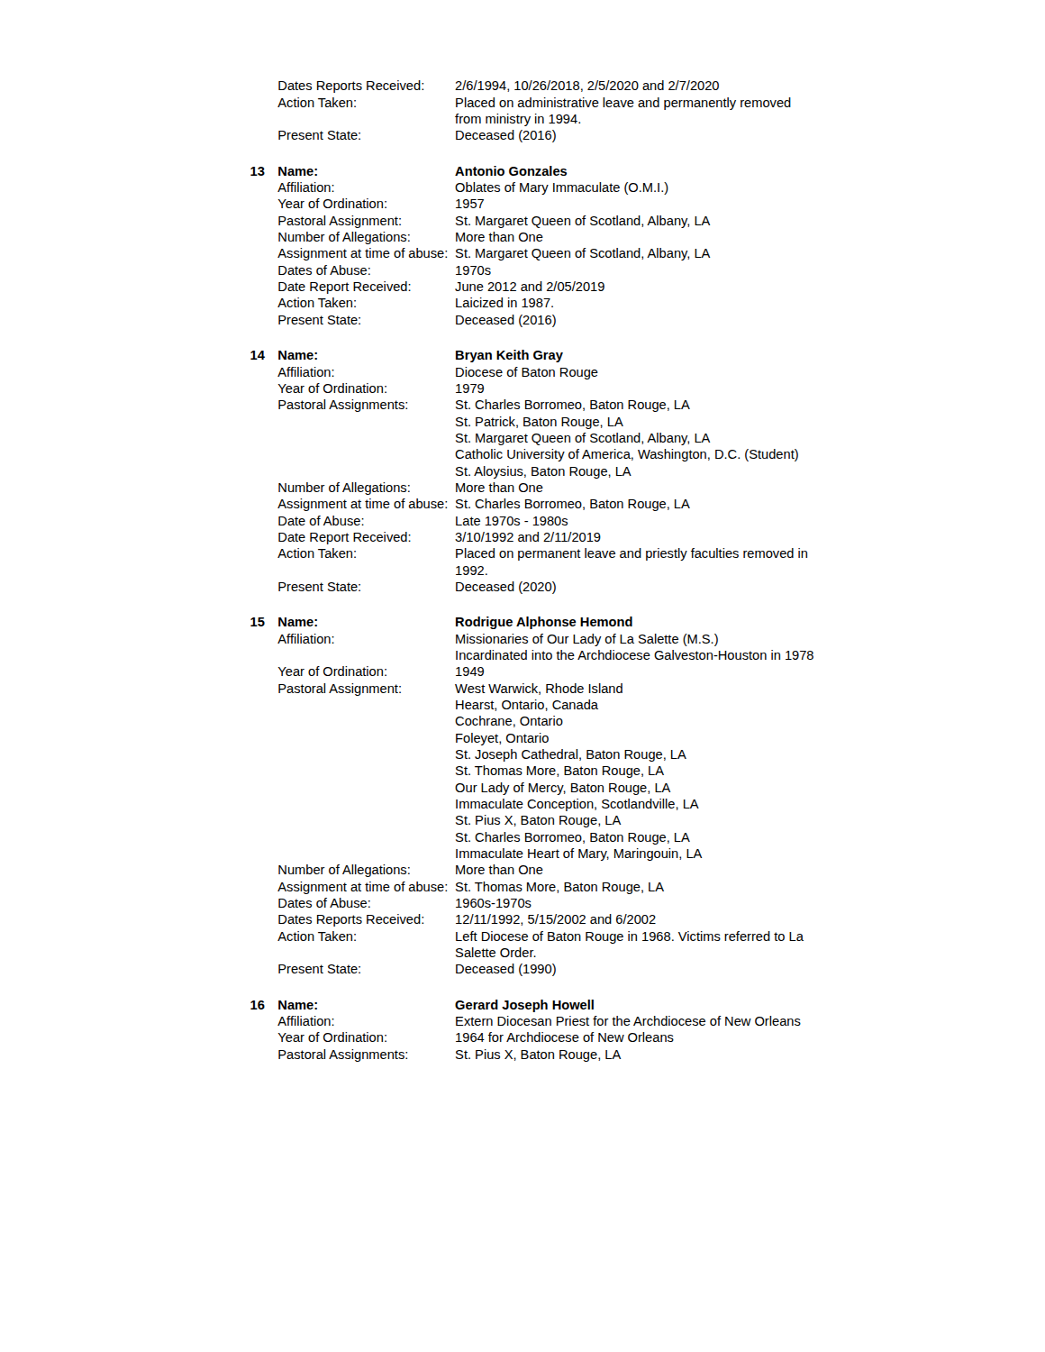| | Dates Reports Received: | 2/6/1994, 10/26/2018, 2/5/2020 and 2/7/2020 |
| | Action Taken: | Placed on administrative leave and permanently removed from ministry in 1994. |
| | Present State: | Deceased (2016) |
| 13 | Name: | Antonio Gonzales |
| | Affiliation: | Oblates of Mary Immaculate (O.M.I.) |
| | Year of Ordination: | 1957 |
| | Pastoral Assignment: | St. Margaret Queen of Scotland, Albany, LA |
| | Number of Allegations: | More than One |
| | Assignment at time of abuse: | St. Margaret Queen of Scotland, Albany, LA |
| | Dates of Abuse: | 1970s |
| | Date Report Received: | June 2012 and 2/05/2019 |
| | Action Taken: | Laicized in 1987. |
| | Present State: | Deceased (2016) |
| 14 | Name: | Bryan Keith Gray |
| | Affiliation: | Diocese of Baton Rouge |
| | Year of Ordination: | 1979 |
| | Pastoral Assignments: | St. Charles Borromeo, Baton Rouge, LA St. Patrick, Baton Rouge, LA St. Margaret Queen of Scotland, Albany, LA Catholic University of America, Washington, D.C. (Student) St. Aloysius, Baton Rouge, LA |
| | Number of Allegations: | More than One |
| | Assignment at time of abuse: | St. Charles Borromeo, Baton Rouge, LA |
| | Date of Abuse: | Late 1970s - 1980s |
| | Date Report Received: | 3/10/1992 and 2/11/2019 |
| | Action Taken: | Placed on permanent leave and priestly faculties removed in 1992. |
| | Present State: | Deceased (2020) |
| 15 | Name: | Rodrigue Alphonse Hemond |
| | Affiliation: | Missionaries of Our Lady of La Salette (M.S.) Incardinated into the Archdiocese Galveston-Houston in 1978 |
| | Year of Ordination: | 1949 |
| | Pastoral Assignment: | West Warwick, Rhode Island Hearst, Ontario, Canada Cochrane, Ontario Foleyet, Ontario St. Joseph Cathedral, Baton Rouge, LA St. Thomas More, Baton Rouge, LA Our Lady of Mercy, Baton Rouge, LA Immaculate Conception, Scotlandville, LA St. Pius X, Baton Rouge, LA St. Charles Borromeo, Baton Rouge, LA Immaculate Heart of Mary, Maringouin, LA |
| | Number of Allegations: | More than One |
| | Assignment at time of abuse: | St. Thomas More, Baton Rouge, LA |
| | Dates of Abuse: | 1960s-1970s |
| | Dates Reports Received: | 12/11/1992, 5/15/2002 and 6/2002 |
| | Action Taken: | Left Diocese of Baton Rouge in 1968. Victims referred to La Salette Order. |
| | Present State: | Deceased (1990) |
| 16 | Name: | Gerard Joseph Howell |
| | Affiliation: | Extern Diocesan Priest for the Archdiocese of New Orleans |
| | Year of Ordination: | 1964 for Archdiocese of New Orleans |
| | Pastoral Assignments: | St. Pius X, Baton Rouge, LA |